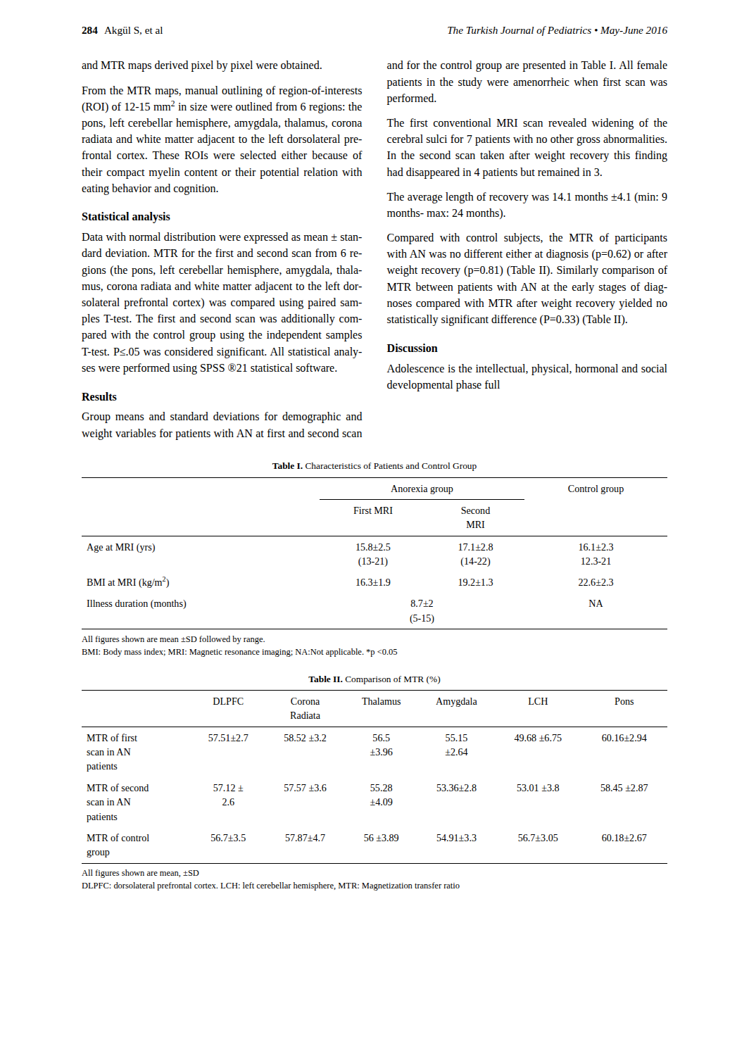284 Akgül S, et al
The Turkish Journal of Pediatrics • May-June 2016
and MTR maps derived pixel by pixel were obtained.
From the MTR maps, manual outlining of region-of-interests (ROI) of 12-15 mm2 in size were outlined from 6 regions: the pons, left cerebellar hemisphere, amygdala, thalamus, corona radiata and white matter adjacent to the left dorsolateral prefrontal cortex. These ROIs were selected either because of their compact myelin content or their potential relation with eating behavior and cognition.
Statistical analysis
Data with normal distribution were expressed as mean ± standard deviation. MTR for the first and second scan from 6 regions (the pons, left cerebellar hemisphere, amygdala, thalamus, corona radiata and white matter adjacent to the left dorsolateral prefrontal cortex) was compared using paired samples T-test. The first and second scan was additionally compared with the control group using the independent samples T-test. P≤.05 was considered significant. All statistical analyses were performed using SPSS ®21 statistical software.
Results
Group means and standard deviations for demographic and weight variables for patients with AN at first and second scan and for the control group are presented in Table I. All female patients in the study were amenorrheic when first scan was performed.
The first conventional MRI scan revealed widening of the cerebral sulci for 7 patients with no other gross abnormalities. In the second scan taken after weight recovery this finding had disappeared in 4 patients but remained in 3.
The average length of recovery was 14.1 months ±4.1 (min: 9 months- max: 24 months).
Compared with control subjects, the MTR of participants with AN was no different either at diagnosis (p=0.62) or after weight recovery (p=0.81) (Table II). Similarly comparison of MTR between patients with AN at the early stages of diagnoses compared with MTR after weight recovery yielded no statistically significant difference (P=0.33) (Table II).
Discussion
Adolescence is the intellectual, physical, hormonal and social developmental phase full
Table I. Characteristics of Patients and Control Group
| | Anorexia group | Control group |
| --- | --- | --- |
| | First MRI | Second MRI | |
| Age at MRI (yrs) | 15.8±2.5 (13-21) | 17.1±2.8 (14-22) | 16.1±2.3 12.3-21 |
| BMI at MRI (kg/m 2 ) | 16.3±1.9 | 19.2±1.3 | 22.6±2.3 |
| Illness duration (months) | 8.7±2 (5-15) | NA |
All figures shown are mean ±SD followed by range.
BMI: Body mass index; MRI: Magnetic resonance imaging; NA:Not applicable. *p <0.05
Table II. Comparison of MTR (%)
| | DLPFC | Corona Radiata | Thalamus | Amygdala | LCH | Pons |
| --- | --- | --- | --- | --- | --- | --- |
| MTR of first scan in AN patients | 57.51±2.7 | 58.52 ±3.2 | 56.5 ±3.96 | 55.15 ±2.64 | 49.68 ±6.75 | 60.16±2.94 |
| MTR of second scan in AN patients | 57.12 ± 2.6 | 57.57 ±3.6 | 55.28 ±4.09 | 53.36±2.8 | 53.01 ±3.8 | 58.45 ±2.87 |
| MTR of control group | 56.7±3.5 | 57.87±4.7 | 56 ±3.89 | 54.91±3.3 | 56.7±3.05 | 60.18±2.67 |
All figures shown are mean, ±SD
DLPFC: dorsolateral prefrontal cortex. LCH: left cerebellar hemisphere, MTR: Magnetization transfer ratio